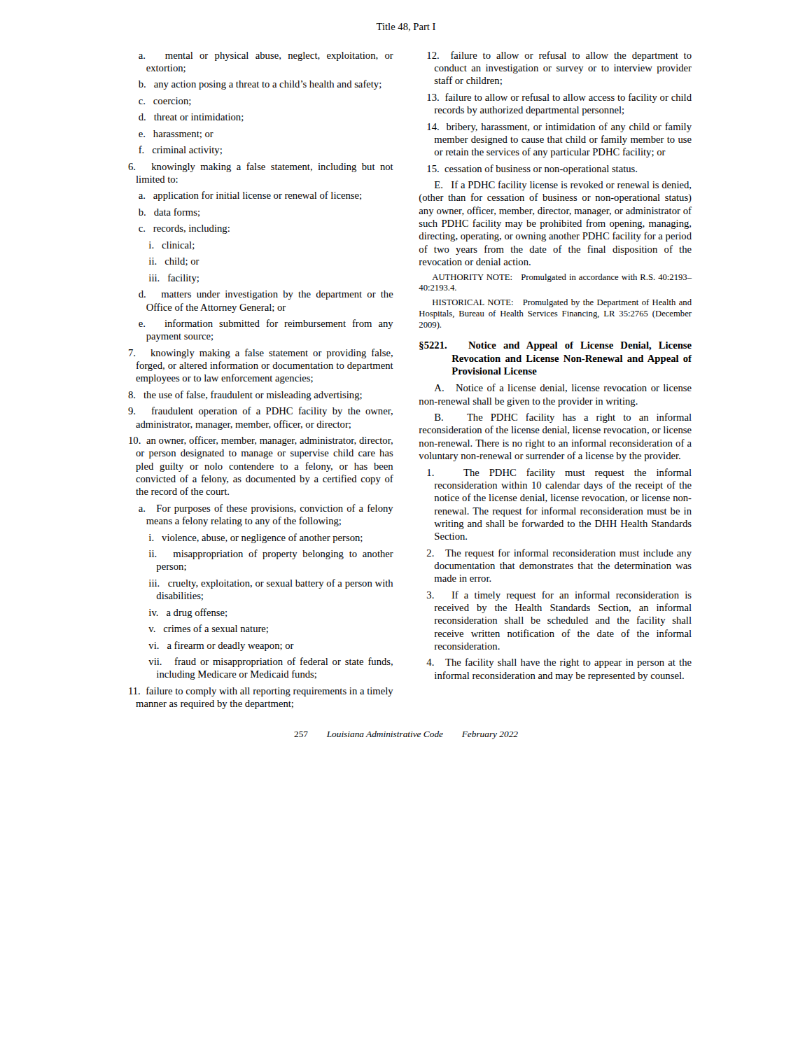Title 48, Part I
a. mental or physical abuse, neglect, exploitation, or extortion;
b. any action posing a threat to a child’s health and safety;
c. coercion;
d. threat or intimidation;
e. harassment; or
f. criminal activity;
6. knowingly making a false statement, including but not limited to:
a. application for initial license or renewal of license;
b. data forms;
c. records, including:
i. clinical;
ii. child; or
iii. facility;
d. matters under investigation by the department or the Office of the Attorney General; or
e. information submitted for reimbursement from any payment source;
7. knowingly making a false statement or providing false, forged, or altered information or documentation to department employees or to law enforcement agencies;
8. the use of false, fraudulent or misleading advertising;
9. fraudulent operation of a PDHC facility by the owner, administrator, manager, member, officer, or director;
10. an owner, officer, member, manager, administrator, director, or person designated to manage or supervise child care has pled guilty or nolo contendere to a felony, or has been convicted of a felony, as documented by a certified copy of the record of the court.
a. For purposes of these provisions, conviction of a felony means a felony relating to any of the following;
i. violence, abuse, or negligence of another person;
ii. misappropriation of property belonging to another person;
iii. cruelty, exploitation, or sexual battery of a person with disabilities;
iv. a drug offense;
v. crimes of a sexual nature;
vi. a firearm or deadly weapon; or
vii. fraud or misappropriation of federal or state funds, including Medicare or Medicaid funds;
11. failure to comply with all reporting requirements in a timely manner as required by the department;
12. failure to allow or refusal to allow the department to conduct an investigation or survey or to interview provider staff or children;
13. failure to allow or refusal to allow access to facility or child records by authorized departmental personnel;
14. bribery, harassment, or intimidation of any child or family member designed to cause that child or family member to use or retain the services of any particular PDHC facility; or
15. cessation of business or non-operational status.
E. If a PDHC facility license is revoked or renewal is denied, (other than for cessation of business or non-operational status) any owner, officer, member, director, manager, or administrator of such PDHC facility may be prohibited from opening, managing, directing, operating, or owning another PDHC facility for a period of two years from the date of the final disposition of the revocation or denial action.
AUTHORITY NOTE: Promulgated in accordance with R.S. 40:2193–40:2193.4.
HISTORICAL NOTE: Promulgated by the Department of Health and Hospitals, Bureau of Health Services Financing, LR 35:2765 (December 2009).
§5221. Notice and Appeal of License Denial, License Revocation and License Non-Renewal and Appeal of Provisional License
A. Notice of a license denial, license revocation or license non-renewal shall be given to the provider in writing.
B. The PDHC facility has a right to an informal reconsideration of the license denial, license revocation, or license non-renewal. There is no right to an informal reconsideration of a voluntary non-renewal or surrender of a license by the provider.
1. The PDHC facility must request the informal reconsideration within 10 calendar days of the receipt of the notice of the license denial, license revocation, or license non-renewal. The request for informal reconsideration must be in writing and shall be forwarded to the DHH Health Standards Section.
2. The request for informal reconsideration must include any documentation that demonstrates that the determination was made in error.
3. If a timely request for an informal reconsideration is received by the Health Standards Section, an informal reconsideration shall be scheduled and the facility shall receive written notification of the date of the informal reconsideration.
4. The facility shall have the right to appear in person at the informal reconsideration and may be represented by counsel.
257 Louisiana Administrative Code February 2022